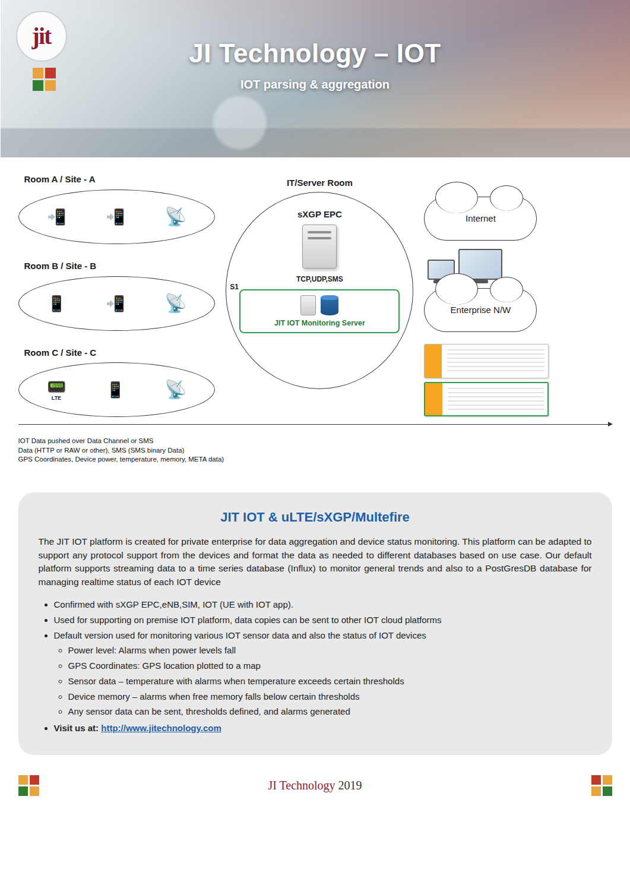jit
JI Technology – IOT
IOT parsing & aggregation
Room A / Site - A
Room B / Site - B
Room C / Site - C
LTE
IT/Server Room
sXGP EPC
S1
TCP,UDP,SMS
JIT IOT Monitoring Server
Internet
Enterprise N/W
IOT Data pushed over Data Channel or SMS
Data (HTTP or RAW or other), SMS (SMS binary Data)
GPS Coordinates, Device power, temperature, memory, META data)
JIT IOT & uLTE/sXGP/Multefire
The JIT IOT platform is created for private enterprise for data aggregation and device status monitoring. This platform can be adapted to support any protocol support from the devices and format the data as needed to different databases based on use case. Our default platform supports streaming data to a time series database (Influx) to monitor general trends and also to a PostGresDB database for managing realtime status of each IOT device
Confirmed with sXGP EPC,eNB,SIM, IOT (UE with IOT app).
Used for supporting on premise IOT platform, data copies can be sent to other IOT cloud platforms
Default version used for monitoring various IOT sensor data and also the status of IOT devices
Power level: Alarms when power levels fall
GPS Coordinates: GPS location plotted to a map
Sensor data – temperature with alarms when temperature exceeds certain thresholds
Device memory – alarms when free memory falls below certain thresholds
Any sensor data can be sent, thresholds defined, and alarms generated
Visit us at: http://www.jitechnology.com
JI Technology 2019